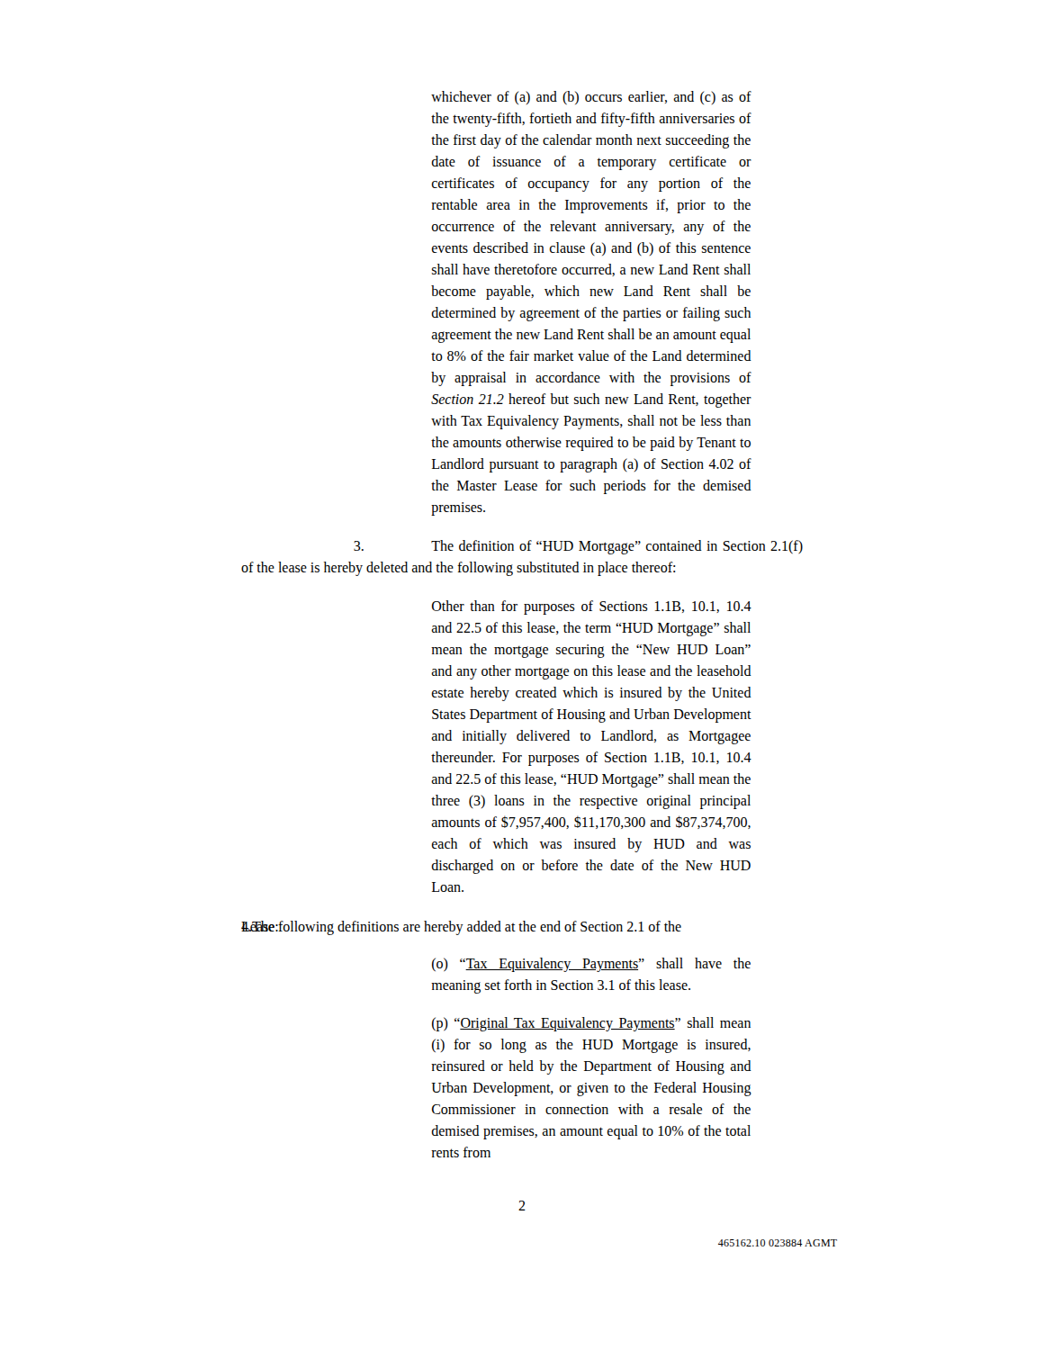whichever of (a) and (b) occurs earlier, and (c) as of the twenty-fifth, fortieth and fifty-fifth anniversaries of the first day of the calendar month next succeeding the date of issuance of a temporary certificate or certificates of occupancy for any portion of the rentable area in the Improvements if, prior to the occurrence of the relevant anniversary, any of the events described in clause (a) and (b) of this sentence shall have theretofore occurred, a new Land Rent shall become payable, which new Land Rent shall be determined by agreement of the parties or failing such agreement the new Land Rent shall be an amount equal to 8% of the fair market value of the Land determined by appraisal in accordance with the provisions of Section 21.2 hereof but such new Land Rent, together with Tax Equivalency Payments, shall not be less than the amounts otherwise required to be paid by Tenant to Landlord pursuant to paragraph (a) of Section 4.02 of the Master Lease for such periods for the demised premises.
3. The definition of “HUD Mortgage” contained in Section 2.1(f) of the lease is hereby deleted and the following substituted in place thereof:
Other than for purposes of Sections 1.1B, 10.1, 10.4 and 22.5 of this lease, the term “HUD Mortgage” shall mean the mortgage securing the “New HUD Loan” and any other mortgage on this lease and the leasehold estate hereby created which is insured by the United States Department of Housing and Urban Development and initially delivered to Landlord, as Mortgagee thereunder. For purposes of Section 1.1B, 10.1, 10.4 and 22.5 of this lease, “HUD Mortgage” shall mean the three (3) loans in the respective original principal amounts of $7,957,400, $11,170,300 and $87,374,700, each of which was insured by HUD and was discharged on or before the date of the New HUD Loan.
Lease: 4. The following definitions are hereby added at the end of Section 2.1 of the
(o) “Tax Equivalency Payments” shall have the meaning set forth in Section 3.1 of this lease.
(p) “Original Tax Equivalency Payments” shall mean (i) for so long as the HUD Mortgage is insured, reinsured or held by the Department of Housing and Urban Development, or given to the Federal Housing Commissioner in connection with a resale of the demised premises, an amount equal to 10% of the total rents from
2
465162.10 023884 AGMT